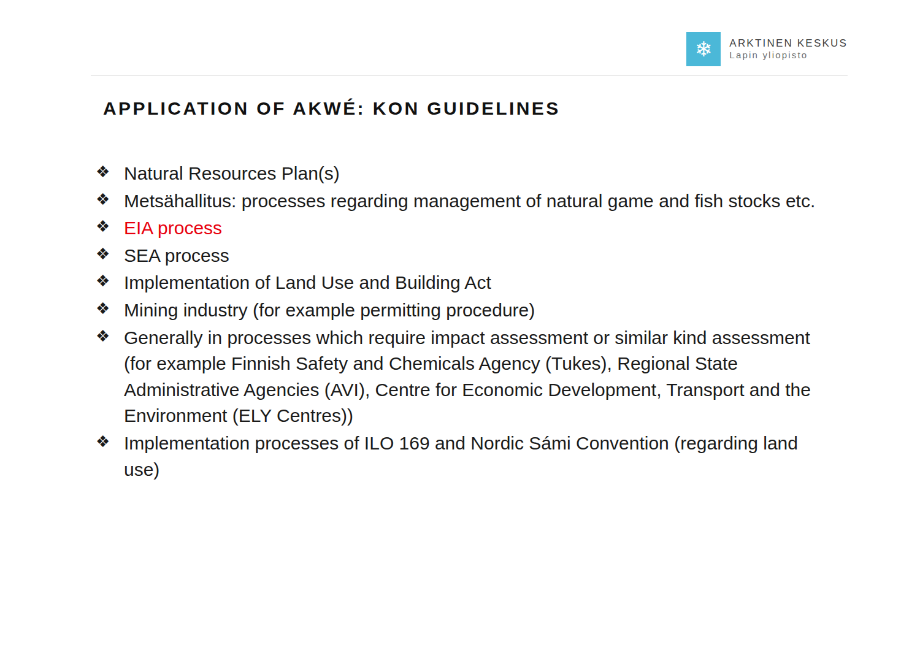❄
Arktinen Keskus
Lapin yliopisto
Application of Akwé: Kon Guidelines
Natural Resources Plan(s)
Metsähallitus: processes regarding management of natural game and fish stocks etc.
EIA process
SEA process
Implementation of Land Use and Building Act
Mining industry (for example permitting procedure)
Generally in processes which require impact assessment or similar kind assessment (for example Finnish Safety and Chemicals Agency (Tukes), Regional State Administrative Agencies (AVI), Centre for Economic Development, Transport and the Environment (ELY Centres))
Implementation processes of ILO 169 and Nordic Sámi Convention (regarding land use)